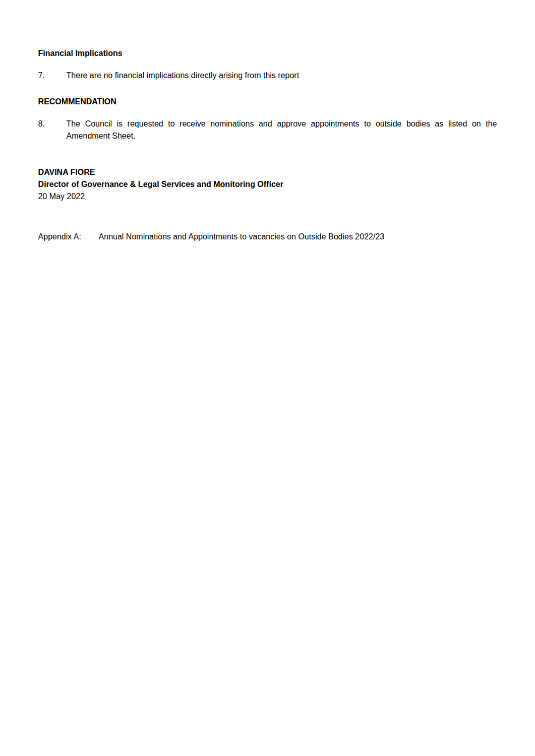Financial Implications
7.
There are no financial implications directly arising from this report
Recommendation
8.
The Council is requested to receive nominations and approve appointments to outside bodies as listed on the Amendment Sheet.
Davina Fiore
Director of Governance & Legal Services and Monitoring Officer
20 May 2022
Appendix A: Annual Nominations and Appointments to vacancies on Outside Bodies 2022/23